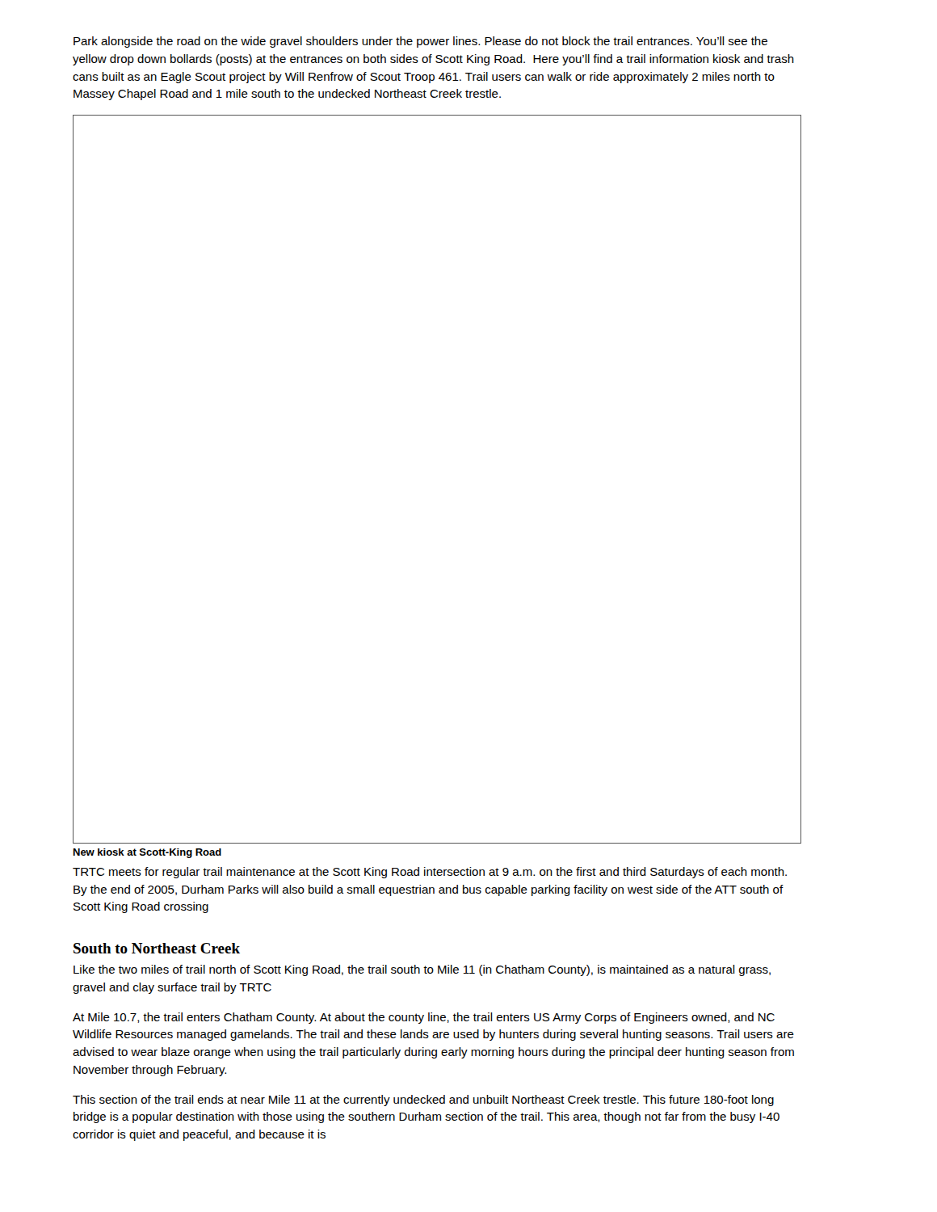Park alongside the road on the wide gravel shoulders under the power lines. Please do not block the trail entrances. You’ll see the yellow drop down bollards (posts) at the entrances on both sides of Scott King Road. Here you’ll find a trail information kiosk and trash cans built as an Eagle Scout project by Will Renfrow of Scout Troop 461. Trail users can walk or ride approximately 2 miles north to Massey Chapel Road and 1 mile south to the undecked Northeast Creek trestle.
New kiosk at Scott-King Road
TRTC meets for regular trail maintenance at the Scott King Road intersection at 9 a.m. on the first and third Saturdays of each month. By the end of 2005, Durham Parks will also build a small equestrian and bus capable parking facility on west side of the ATT south of Scott King Road crossing
South to Northeast Creek
Like the two miles of trail north of Scott King Road, the trail south to Mile 11 (in Chatham County), is maintained as a natural grass, gravel and clay surface trail by TRTC
At Mile 10.7, the trail enters Chatham County. At about the county line, the trail enters US Army Corps of Engineers owned, and NC Wildlife Resources managed gamelands. The trail and these lands are used by hunters during several hunting seasons. Trail users are advised to wear blaze orange when using the trail particularly during early morning hours during the principal deer hunting season from November through February.
This section of the trail ends at near Mile 11 at the currently undecked and unbuilt Northeast Creek trestle. This future 180-foot long bridge is a popular destination with those using the southern Durham section of the trail. This area, though not far from the busy I-40 corridor is quiet and peaceful, and because it is